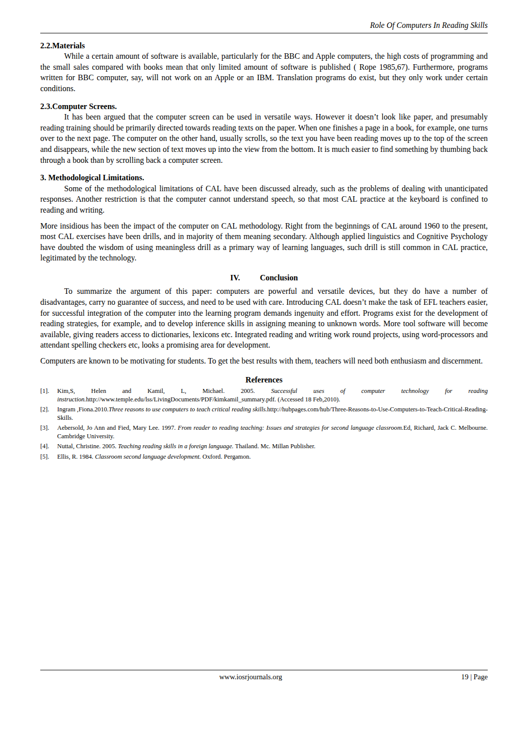Role Of Computers In Reading Skills
2.2.Materials
While a certain amount of software is available, particularly for the BBC and Apple computers, the high costs of programming and the small sales compared with books mean that only limited amount of software is published ( Rope 1985,67). Furthermore, programs written for BBC computer, say, will not work on an Apple or an IBM. Translation programs do exist, but they only work under certain conditions.
2.3.Computer Screens.
It has been argued that the computer screen can be used in versatile ways. However it doesn’t look like paper, and presumably reading training should be primarily directed towards reading texts on the paper. When one finishes a page in a book, for example, one turns over to the next page. The computer on the other hand, usually scrolls, so the text you have been reading moves up to the top of the screen and disappears, while the new section of text moves up into the view from the bottom. It is much easier to find something by thumbing back through a book than by scrolling back a computer screen.
3. Methodological Limitations.
Some of the methodological limitations of CAL have been discussed already, such as the problems of dealing with unanticipated responses. Another restriction is that the computer cannot understand speech, so that most CAL practice at the keyboard is confined to reading and writing.
More insidious has been the impact of the computer on CAL methodology. Right from the beginnings of CAL around 1960 to the present, most CAL exercises have been drills, and in majority of them meaning secondary. Although applied linguistics and Cognitive Psychology have doubted the wisdom of using meaningless drill as a primary way of learning languages, such drill is still common in CAL practice, legitimated by the technology.
IV. Conclusion
To summarize the argument of this paper: computers are powerful and versatile devices, but they do have a number of disadvantages, carry no guarantee of success, and need to be used with care. Introducing CAL doesn’t make the task of EFL teachers easier, for successful integration of the computer into the learning program demands ingenuity and effort. Programs exist for the development of reading strategies, for example, and to develop inference skills in assigning meaning to unknown words. More tool software will become available, giving readers access to dictionaries, lexicons etc. Integrated reading and writing work round projects, using word-processors and attendant spelling checkers etc, looks a promising area for development.
Computers are known to be motivating for students. To get the best results with them, teachers will need both enthusiasm and discernment.
References
[1]. Kim,S, Helen and Kamil, L, Michael. 2005. Successful uses of computer technology for reading instruction. http://www.temple.edu/lss/LivingDocuments/PDF/kimkamil_summary.pdf. (Accessed 18 Feb,2010).
[2]. Ingram ,Fiona.2010.Three reasons to use computers to teach critical reading skills. http://hubpages.com/hub/Three-Reasons-to-Use-Computers-to-Teach-Critical-Reading-Skills.
[3]. Aebersold, Jo Ann and Fied, Mary Lee. 1997. From reader to reading teaching: Issues and strategies for second language classroom. Ed, Richard, Jack C. Melbourne. Cambridge University.
[4]. Nuttal, Christine. 2005. Teaching reading skills in a foreign language. Thailand. Mc. Millan Publisher.
[5]. Ellis, R. 1984. Classroom second language development. Oxford. Pergamon.
www.iosrjournals.org 19 | Page